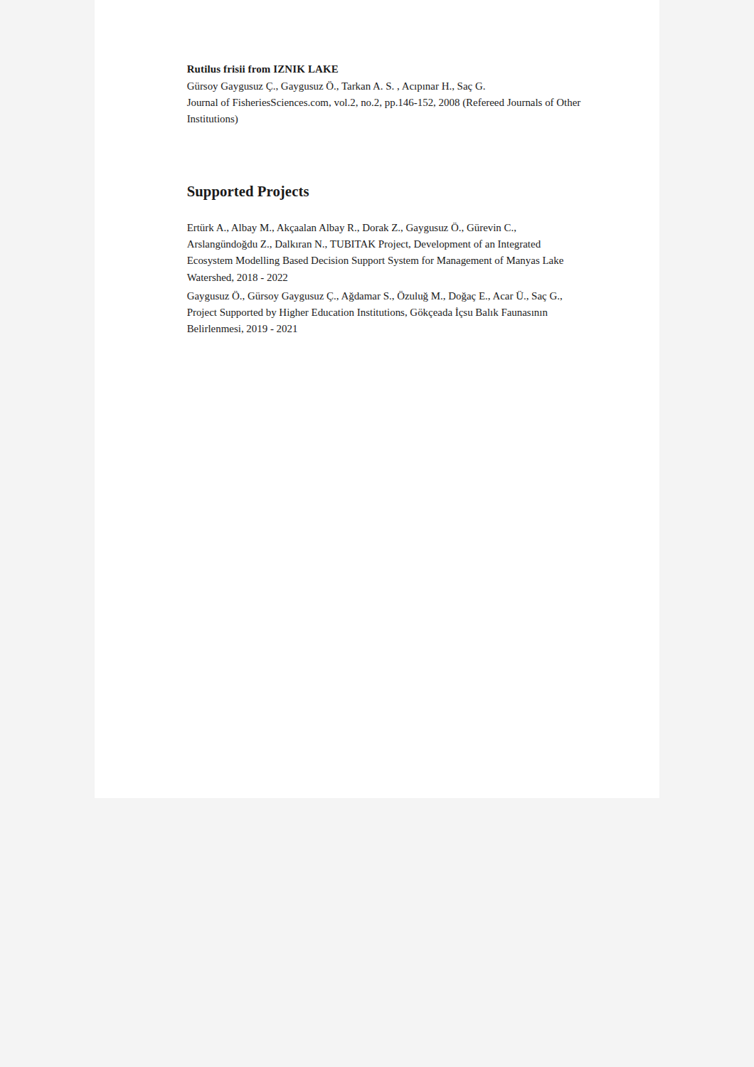Rutilus frisii from IZNIK LAKE
Gürsoy Gaygusuz Ç., Gaygusuz Ö., Tarkan A. S. , Acıpınar H., Saç G.
Journal of FisheriesSciences.com, vol.2, no.2, pp.146-152, 2008 (Refereed Journals of Other Institutions)
Supported Projects
Ertürk A., Albay M., Akçaalan Albay R., Dorak Z., Gaygusuz Ö., Gürevin C., Arslangündoğdu Z., Dalkıran N., TUBITAK Project, Development of an Integrated Ecosystem Modelling Based Decision Support System for Management of Manyas Lake Watershed, 2018 - 2022
Gaygusuz Ö., Gürsoy Gaygusuz Ç., Ağdamar S., Özuluğ M., Doğaç E., Acar Ü., Saç G., Project Supported by Higher Education Institutions, Gökçeada İçsu Balık Faunasının Belirlenmesi, 2019 - 2021